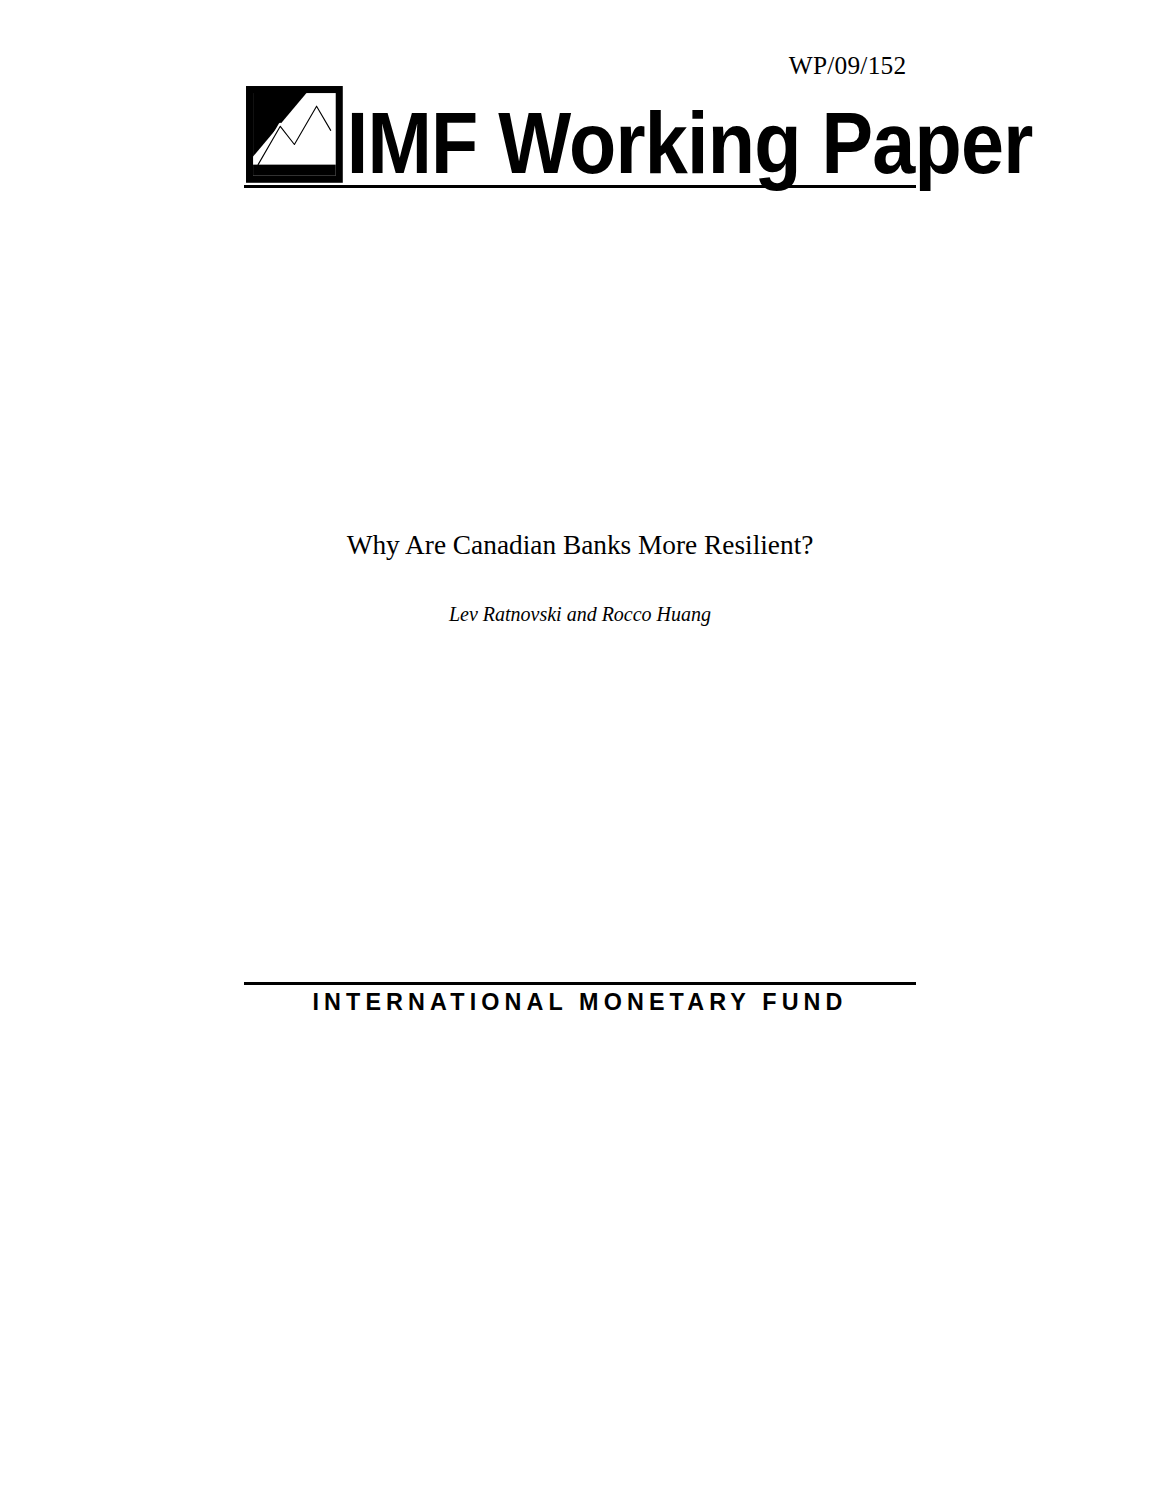WP/09/152
IMF Working Paper
Why Are Canadian Banks More Resilient?
Lev Ratnovski and Rocco Huang
INTERNATIONAL MONETARY FUND